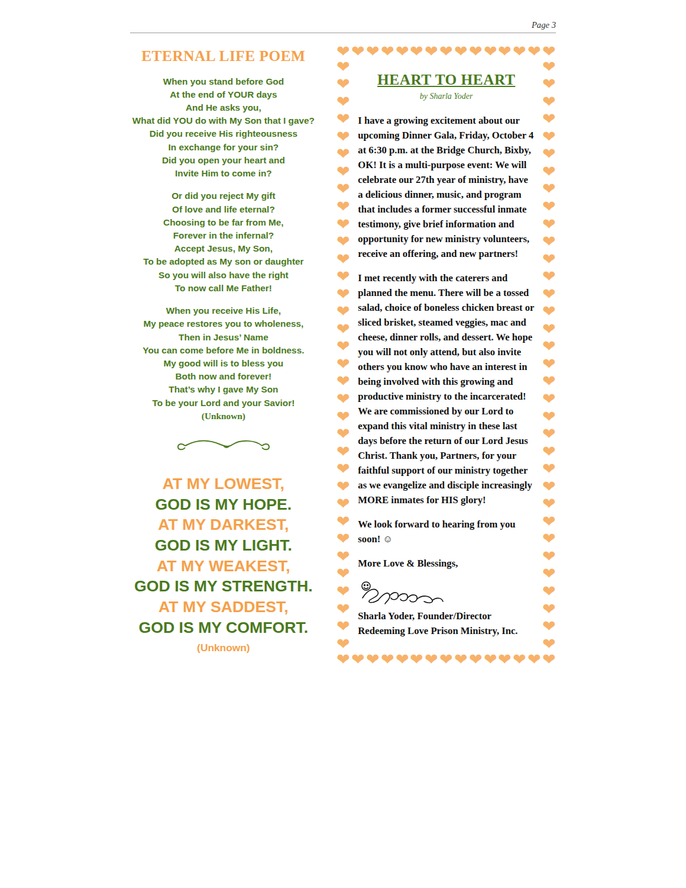Page 3
ETERNAL LIFE POEM
When you stand before God
At the end of YOUR days
And He asks you,
What did YOU do with My Son that I gave?
Did you receive His righteousness
In exchange for your sin?
Did you open your heart and
Invite Him to come in?
Or did you reject My gift
Of love and life eternal?
Choosing to be far from Me,
Forever in the infernal?
Accept Jesus, My Son,
To be adopted as My son or daughter
So you will also have the right
To now call Me Father!
When you receive His Life,
My peace restores you to wholeness,
Then in Jesus’ Name
You can come before Me in boldness.
My good will is to bless you
Both now and forever!
That’s why I gave My Son
To be your Lord and your Savior!
(Unknown)
AT MY LOWEST,
GOD IS MY HOPE.
AT MY DARKEST,
GOD IS MY LIGHT.
AT MY WEAKEST,
GOD IS MY STRENGTH.
AT MY SADDEST,
GOD IS MY COMFORT. (Unknown)
❤❤❤❤❤❤❤❤❤❤❤❤❤❤❤
❤❤❤❤❤❤❤❤❤❤❤❤❤❤❤❤❤❤❤❤❤❤❤❤❤❤❤❤❤❤❤❤❤❤
❤❤❤❤❤❤❤❤❤❤❤❤❤❤❤❤❤❤❤❤❤❤❤❤❤❤❤❤❤❤❤❤❤❤
❤❤❤❤❤❤❤❤❤❤❤❤❤❤❤
HEART TO HEART
by Sharla Yoder
I have a growing excitement about our upcoming Dinner Gala, Friday, October 4 at 6:30 p.m. at the Bridge Church, Bixby, OK! It is a multi-purpose event: We will celebrate our 27th year of ministry, have a delicious dinner, music, and program that includes a former successful inmate testimony, give brief information and opportunity for new ministry volunteers, receive an offering, and new partners!
I met recently with the caterers and planned the menu. There will be a tossed salad, choice of boneless chicken breast or sliced brisket, steamed veggies, mac and cheese, dinner rolls, and dessert. We hope you will not only attend, but also invite others you know who have an interest in being involved with this growing and productive ministry to the incarcerated! We are commissioned by our Lord to expand this vital ministry in these last days before the return of our Lord Jesus Christ. Thank you, Partners, for your faithful support of our ministry together as we evangelize and disciple increasingly MORE inmates for HIS glory!
We look forward to hearing from you soon! ☺
More Love & Blessings,
Sharla Yoder, Founder/Director
Redeeming Love Prison Ministry, Inc.